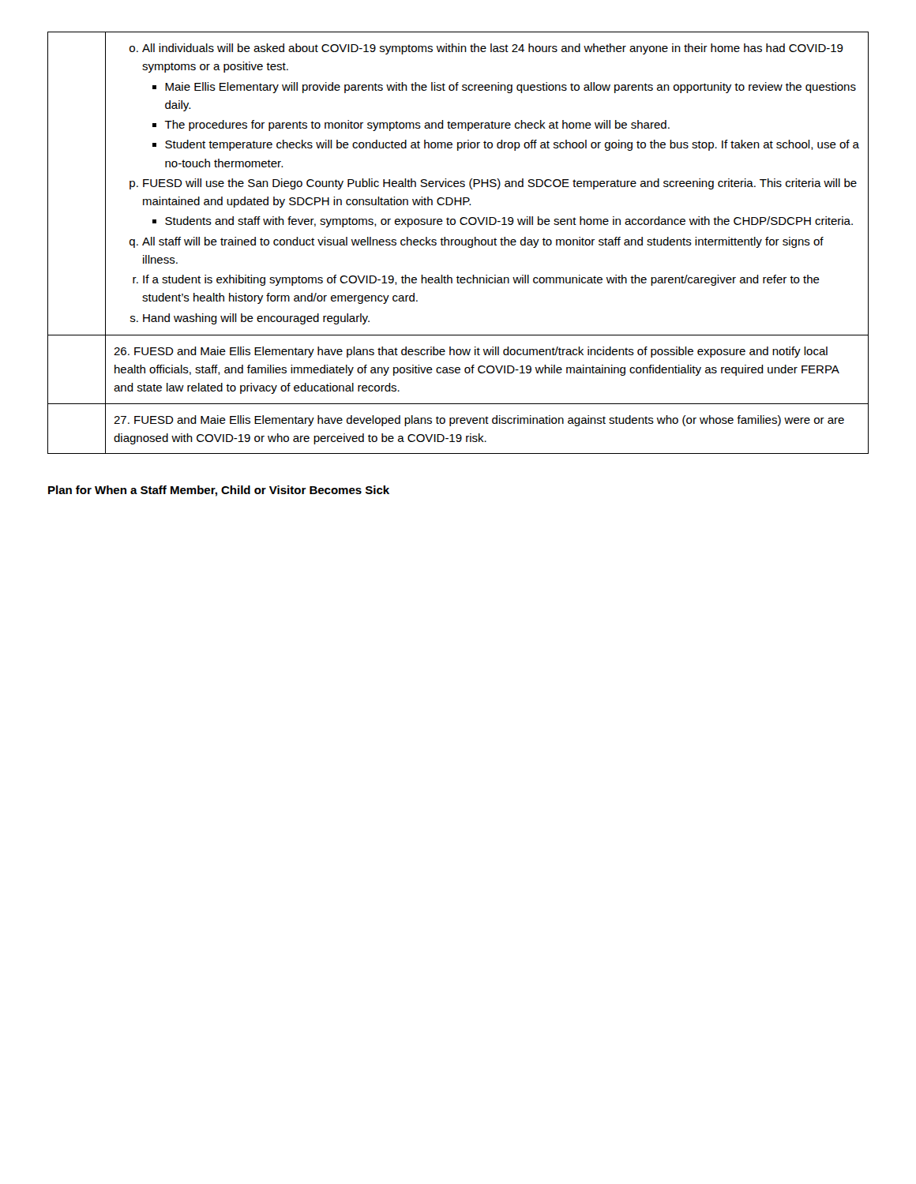| | All individuals will be asked about COVID-19 symptoms within the last 24 hours and whether anyone in their home has had COVID-19 symptoms or a positive test. Maie Ellis Elementary will provide parents with the list of screening questions to allow parents an opportunity to review the questions daily. The procedures for parents to monitor symptoms and temperature check at home will be shared. Student temperature checks will be conducted at home prior to drop off at school or going to the bus stop. If taken at school, use of a no-touch thermometer. FUESD will use the San Diego County Public Health Services (PHS) and SDCOE temperature and screening criteria. This criteria will be maintained and updated by SDCPH in consultation with CDHP. Students and staff with fever, symptoms, or exposure to COVID-19 will be sent home in accordance with the CHDP/SDCPH criteria. All staff will be trained to conduct visual wellness checks throughout the day to monitor staff and students intermittently for signs of illness. If a student is exhibiting symptoms of COVID-19, the health technician will communicate with the parent/caregiver and refer to the student’s health history form and/or emergency card. Hand washing will be encouraged regularly. |
| | 26. FUESD and Maie Ellis Elementary have plans that describe how it will document/track incidents of possible exposure and notify local health officials, staff, and families immediately of any positive case of COVID-19 while maintaining confidentiality as required under FERPA and state law related to privacy of educational records. |
| | 27. FUESD and Maie Ellis Elementary have developed plans to prevent discrimination against students who (or whose families) were or are diagnosed with COVID-19 or who are perceived to be a COVID-19 risk. |
Plan for When a Staff Member, Child or Visitor Becomes Sick